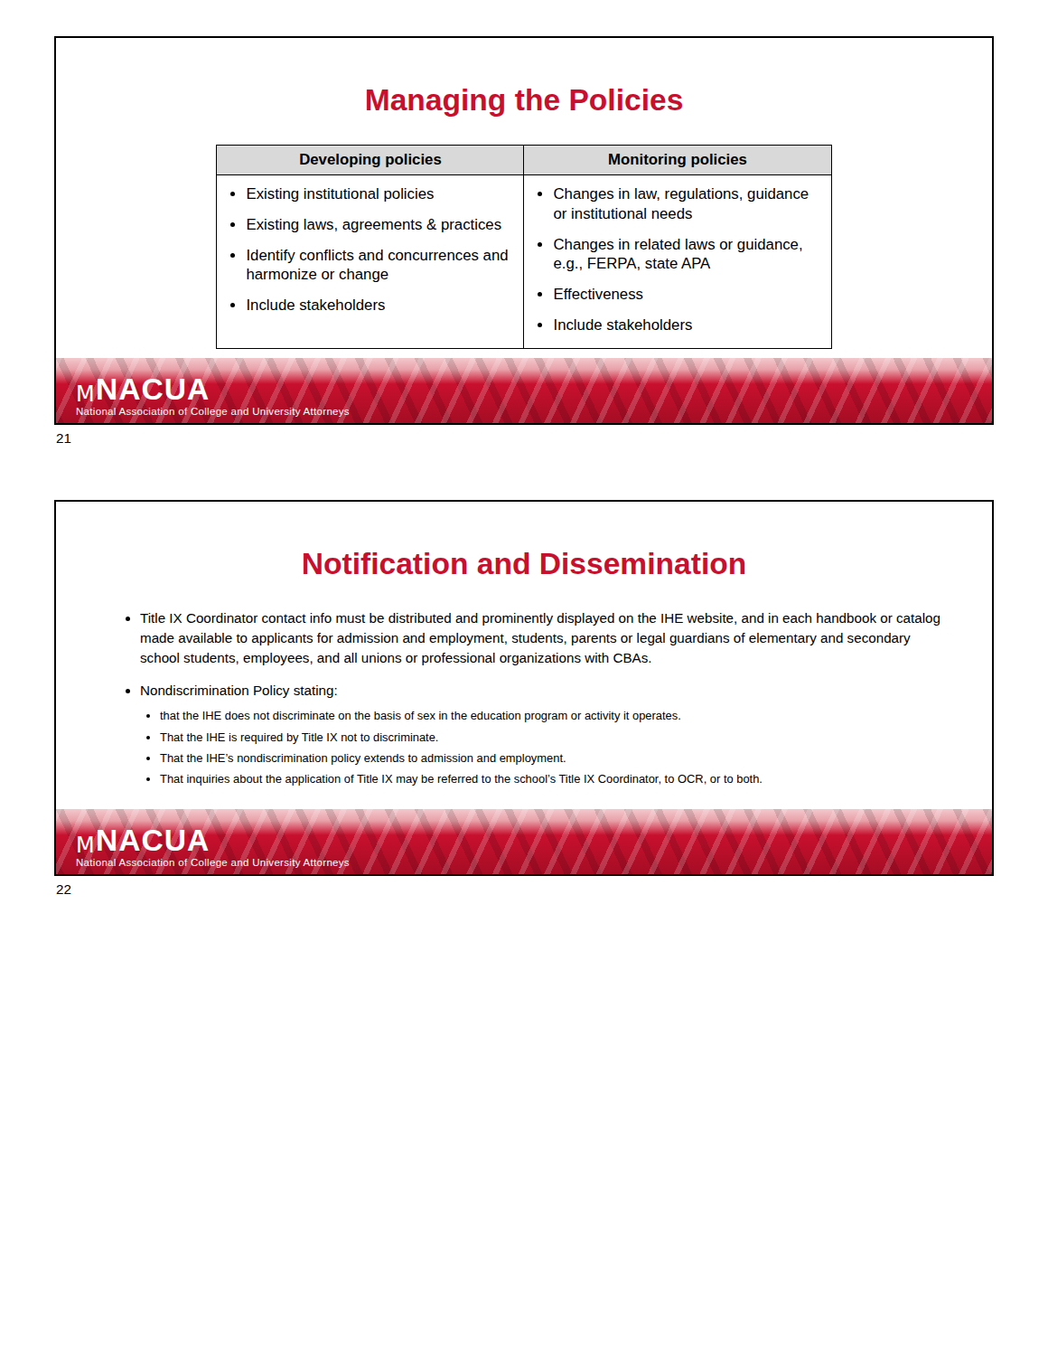Managing the Policies
| Developing policies | Monitoring policies |
| --- | --- |
| Existing institutional policies Existing laws, agreements & practices Identify conflicts and concurrences and harmonize or change Include stakeholders | Changes in law, regulations, guidance or institutional needs Changes in related laws or guidance, e.g., FERPA, state APA Effectiveness Include stakeholders |
Ⅿ NACUA
National Association of College and University Attorneys
21
Notification and Dissemination
Title IX Coordinator contact info must be distributed and prominently displayed on the IHE website, and in each handbook or catalog made available to applicants for admission and employment, students, parents or legal guardians of elementary and secondary school students, employees, and all unions or professional organizations with CBAs.
Nondiscrimination Policy stating:
that the IHE does not discriminate on the basis of sex in the education program or activity it operates.
That the IHE is required by Title IX not to discriminate.
That the IHE’s nondiscrimination policy extends to admission and employment.
That inquiries about the application of Title IX may be referred to the school’s Title IX Coordinator, to OCR, or to both.
Ⅿ NACUA
National Association of College and University Attorneys
22